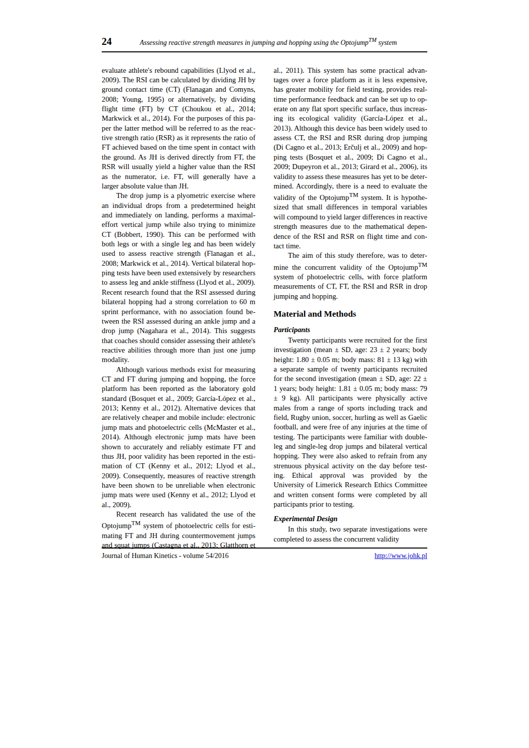24
Assessing reactive strength measures in jumping and hopping using the OptojumpTM system
evaluate athlete's rebound capabilities (Llyod et al., 2009). The RSI can be calculated by dividing JH by ground contact time (CT) (Flanagan and Comyns, 2008; Young, 1995) or alternatively, by dividing flight time (FT) by CT (Choukou et al., 2014; Markwick et al., 2014). For the purposes of this paper the latter method will be referred to as the reactive strength ratio (RSR) as it represents the ratio of FT achieved based on the time spent in contact with the ground. As JH is derived directly from FT, the RSR will usually yield a higher value than the RSI as the numerator, i.e. FT, will generally have a larger absolute value than JH.
The drop jump is a plyometric exercise where an individual drops from a predetermined height and immediately on landing, performs a maximal-effort vertical jump while also trying to minimize CT (Bobbert, 1990). This can be performed with both legs or with a single leg and has been widely used to assess reactive strength (Flanagan et al., 2008; Markwick et al., 2014). Vertical bilateral hopping tests have been used extensively by researchers to assess leg and ankle stiffness (Llyod et al., 2009). Recent research found that the RSI assessed during bilateral hopping had a strong correlation to 60 m sprint performance, with no association found between the RSI assessed during an ankle jump and a drop jump (Nagahara et al., 2014). This suggests that coaches should consider assessing their athlete's reactive abilities through more than just one jump modality.
Although various methods exist for measuring CT and FT during jumping and hopping, the force platform has been reported as the laboratory gold standard (Bosquet et al., 2009; García-López et al., 2013; Kenny et al., 2012). Alternative devices that are relatively cheaper and mobile include: electronic jump mats and photoelectric cells (McMaster et al., 2014). Although electronic jump mats have been shown to accurately and reliably estimate FT and thus JH, poor validity has been reported in the estimation of CT (Kenny et al., 2012; Llyod et al., 2009). Consequently, measures of reactive strength have been shown to be unreliable when electronic jump mats were used (Kenny et al., 2012; Llyod et al., 2009).
Recent research has validated the use of the OptojumpTM system of photoelectric cells for estimating FT and JH during countermovement jumps and squat jumps (Castagna et al., 2013; Glatthorn et al., 2011). This system has some practical advantages over a force platform as it is less expensive, has greater mobility for field testing, provides real-time performance feedback and can be set up to operate on any flat sport specific surface, thus increasing its ecological validity (García-López et al., 2013). Although this device has been widely used to assess CT, the RSI and RSR during drop jumping (Di Cagno et al., 2013; Erčulj et al., 2009) and hopping tests (Bosquet et al., 2009; Di Cagno et al., 2009; Dupeyron et al., 2013; Girard et al., 2006), its validity to assess these measures has yet to be determined. Accordingly, there is a need to evaluate the validity of the OptojumpTM system. It is hypothesized that small differences in temporal variables will compound to yield larger differences in reactive strength measures due to the mathematical dependence of the RSI and RSR on flight time and contact time.
The aim of this study therefore, was to determine the concurrent validity of the OptojumpTM system of photoelectric cells, with force platform measurements of CT, FT, the RSI and RSR in drop jumping and hopping.
Material and Methods
Participants
Twenty participants were recruited for the first investigation (mean ± SD, age: 23 ± 2 years; body height: 1.80 ± 0.05 m; body mass: 81 ± 13 kg) with a separate sample of twenty participants recruited for the second investigation (mean ± SD, age: 22 ± 1 years; body height: 1.81 ± 0.05 m; body mass: 79 ± 9 kg). All participants were physically active males from a range of sports including track and field, Rugby union, soccer, hurling as well as Gaelic football, and were free of any injuries at the time of testing. The participants were familiar with double-leg and single-leg drop jumps and bilateral vertical hopping. They were also asked to refrain from any strenuous physical activity on the day before testing. Ethical approval was provided by the University of Limerick Research Ethics Committee and written consent forms were completed by all participants prior to testing.
Experimental Design
In this study, two separate investigations were completed to assess the concurrent validity
Journal of Human Kinetics - volume 54/2016 http://www.johk.pl